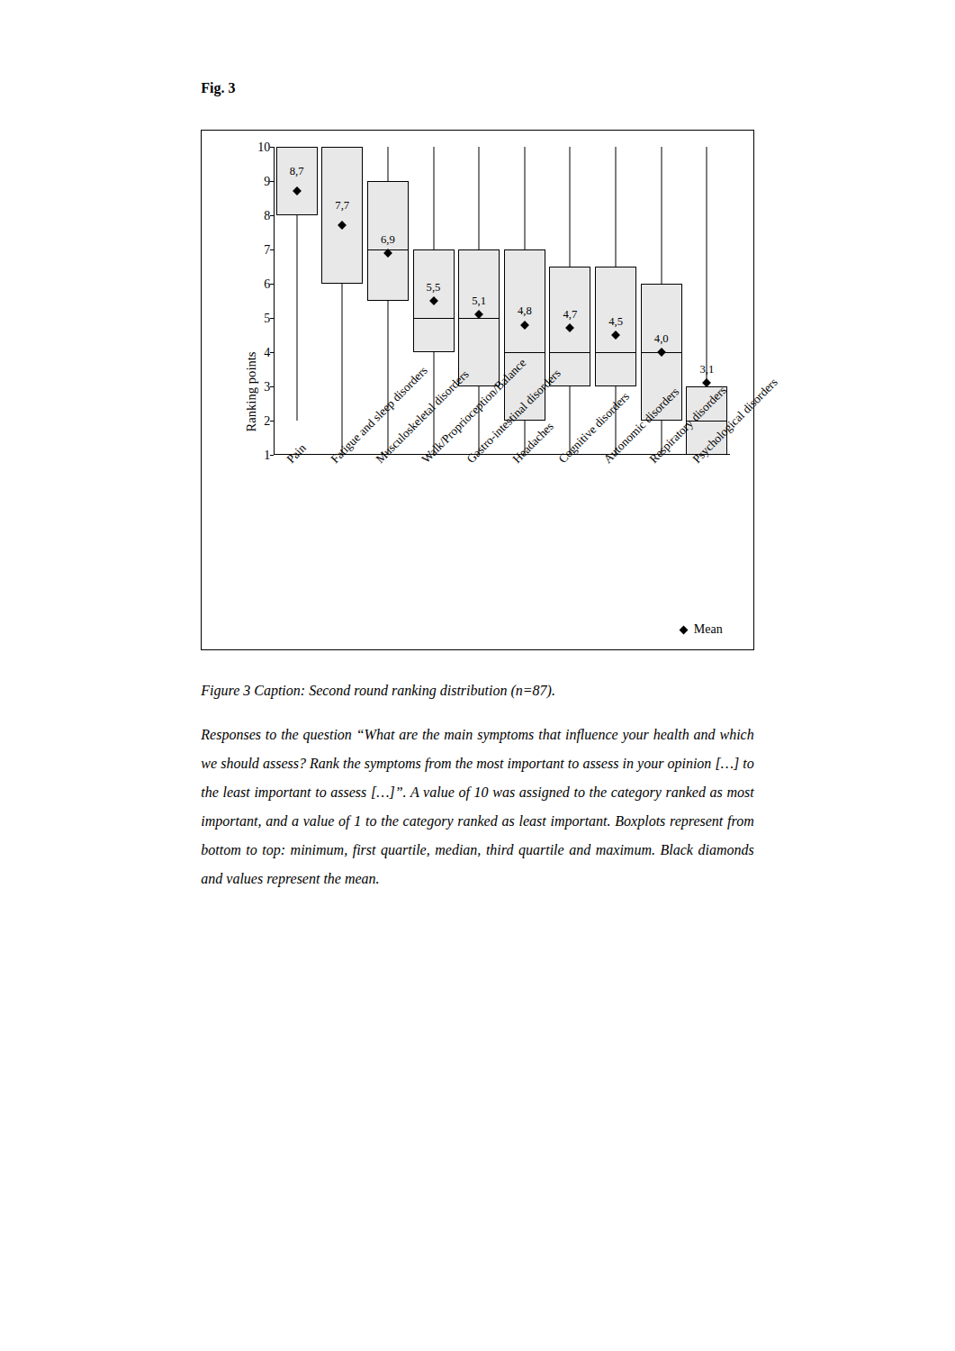Fig. 3
Ranking points
10
9
8
7
6
5
4
3
2
1
Series 1: Pain min 2, Q1 8, med 10, Q3 10, max 10, mean 8.7
8,7
Series 2: Fatigue and sleep disorders min 1, Q1 6, med 10, Q3 10, max 10, mean 7.7
7,7
Series 3: Musculoskeletal disorders min 1, Q1 5.5, med 7, Q3 9, max 10, mean 6.9
6,9
Series 4: Walk/Proprioception/Balance min 1, Q1 4, med 5, Q3 7, max 10, mean 5.5
5,5
Series 5: Gastro-intestinal disorders min 1, Q1 3, med 5, Q3 7, max 10, mean 5.1
5,1
Series 6: Headaches min 1, Q1 2, med 4, Q3 7, max 10, mean 4.8
4,8
Series 7: Cognitive disorders min 1, Q1 3, med 4, Q3 6.5, max 10, mean 4.7
4,7
Series 8: Autonomic disorders min 1, Q1 3, med 4, Q3 6.5, max 10, mean 4.5
4,5
Series 9: Respiratory disorders min 1, Q1 2, med 4, Q3 6, max 10, mean 4.0
4,0
Series 10: Psychological disorders min 1, Q1 1, med 2, Q3 3, max 10, mean 3.1
3,1
Pain
Fatigue and sleep disorders
Musculoskeletal disorders
Walk/Proprioception/Balance
Gastro-intestinal disorders
Headaches
Cognitive disorders
Autonomic disorders
Respiratory disorders
Psychological disorders
Mean
Figure 3 Caption: Second round ranking distribution (n=87).
Responses to the question “What are the main symptoms that influence your health and which we should assess? Rank the symptoms from the most important to assess in your opinion […] to the least important to assess […]”. A value of 10 was assigned to the category ranked as most important, and a value of 1 to the category ranked as least important. Boxplots represent from bottom to top: minimum, first quartile, median, third quartile and maximum. Black diamonds and values represent the mean.